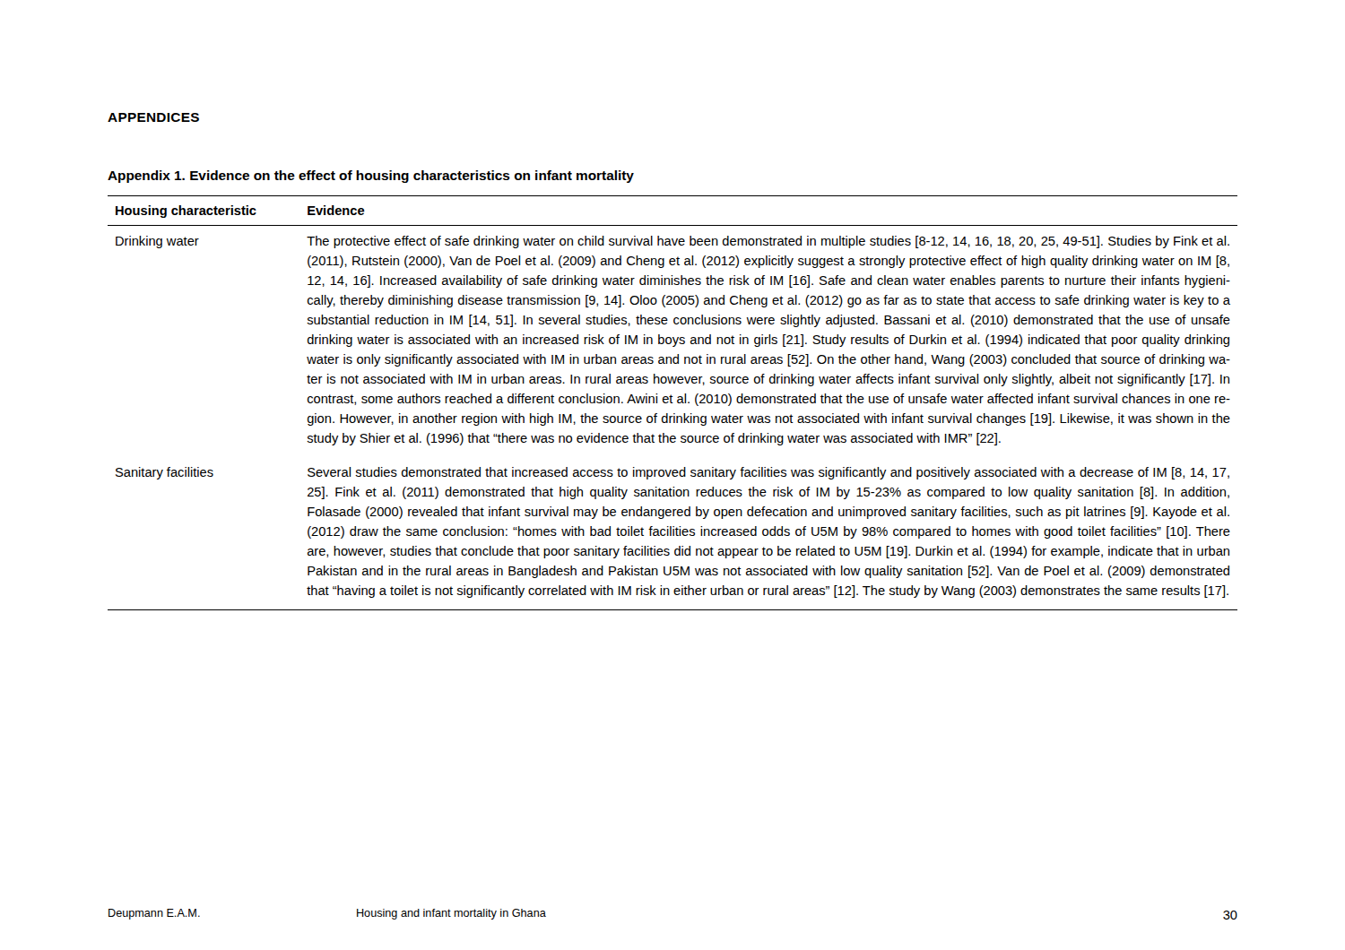APPENDICES
Appendix 1. Evidence on the effect of housing characteristics on infant mortality
| Housing characteristic | Evidence |
| --- | --- |
| Drinking water | The protective effect of safe drinking water on child survival have been demonstrated in multiple studies [8-12, 14, 16, 18, 20, 25, 49-51]. Studies by Fink et al. (2011), Rutstein (2000), Van de Poel et al. (2009) and Cheng et al. (2012) explicitly suggest a strongly protective effect of high quality drinking water on IM [8, 12, 14, 16]. Increased availability of safe drinking water diminishes the risk of IM [16]. Safe and clean water enables parents to nurture their infants hygienically, thereby diminishing disease transmission [9, 14]. Oloo (2005) and Cheng et al. (2012) go as far as to state that access to safe drinking water is key to a substantial reduction in IM [14, 51]. In several studies, these conclusions were slightly adjusted. Bassani et al. (2010) demonstrated that the use of unsafe drinking water is associated with an increased risk of IM in boys and not in girls [21]. Study results of Durkin et al. (1994) indicated that poor quality drinking water is only significantly associated with IM in urban areas and not in rural areas [52]. On the other hand, Wang (2003) concluded that source of drinking water is not associated with IM in urban areas. In rural areas however, source of drinking water affects infant survival only slightly, albeit not significantly [17]. In contrast, some authors reached a different conclusion. Awini et al. (2010) demonstrated that the use of unsafe water affected infant survival chances in one region. However, in another region with high IM, the source of drinking water was not associated with infant survival changes [19]. Likewise, it was shown in the study by Shier et al. (1996) that “there was no evidence that the source of drinking water was associated with IMR” [22]. |
| Sanitary facilities | Several studies demonstrated that increased access to improved sanitary facilities was significantly and positively associated with a decrease of IM [8, 14, 17, 25]. Fink et al. (2011) demonstrated that high quality sanitation reduces the risk of IM by 15-23% as compared to low quality sanitation [8]. In addition, Folasade (2000) revealed that infant survival may be endangered by open defecation and unimproved sanitary facilities, such as pit latrines [9]. Kayode et al. (2012) draw the same conclusion: “homes with bad toilet facilities increased odds of U5M by 98% compared to homes with good toilet facilities” [10]. There are, however, studies that conclude that poor sanitary facilities did not appear to be related to U5M [19]. Durkin et al. (1994) for example, indicate that in urban Pakistan and in the rural areas in Bangladesh and Pakistan U5M was not associated with low quality sanitation [52]. Van de Poel et al. (2009) demonstrated that “having a toilet is not significantly correlated with IM risk in either urban or rural areas” [12]. The study by Wang (2003) demonstrates the same results [17]. |
Deupmann E.A.M. Housing and infant mortality in Ghana 30